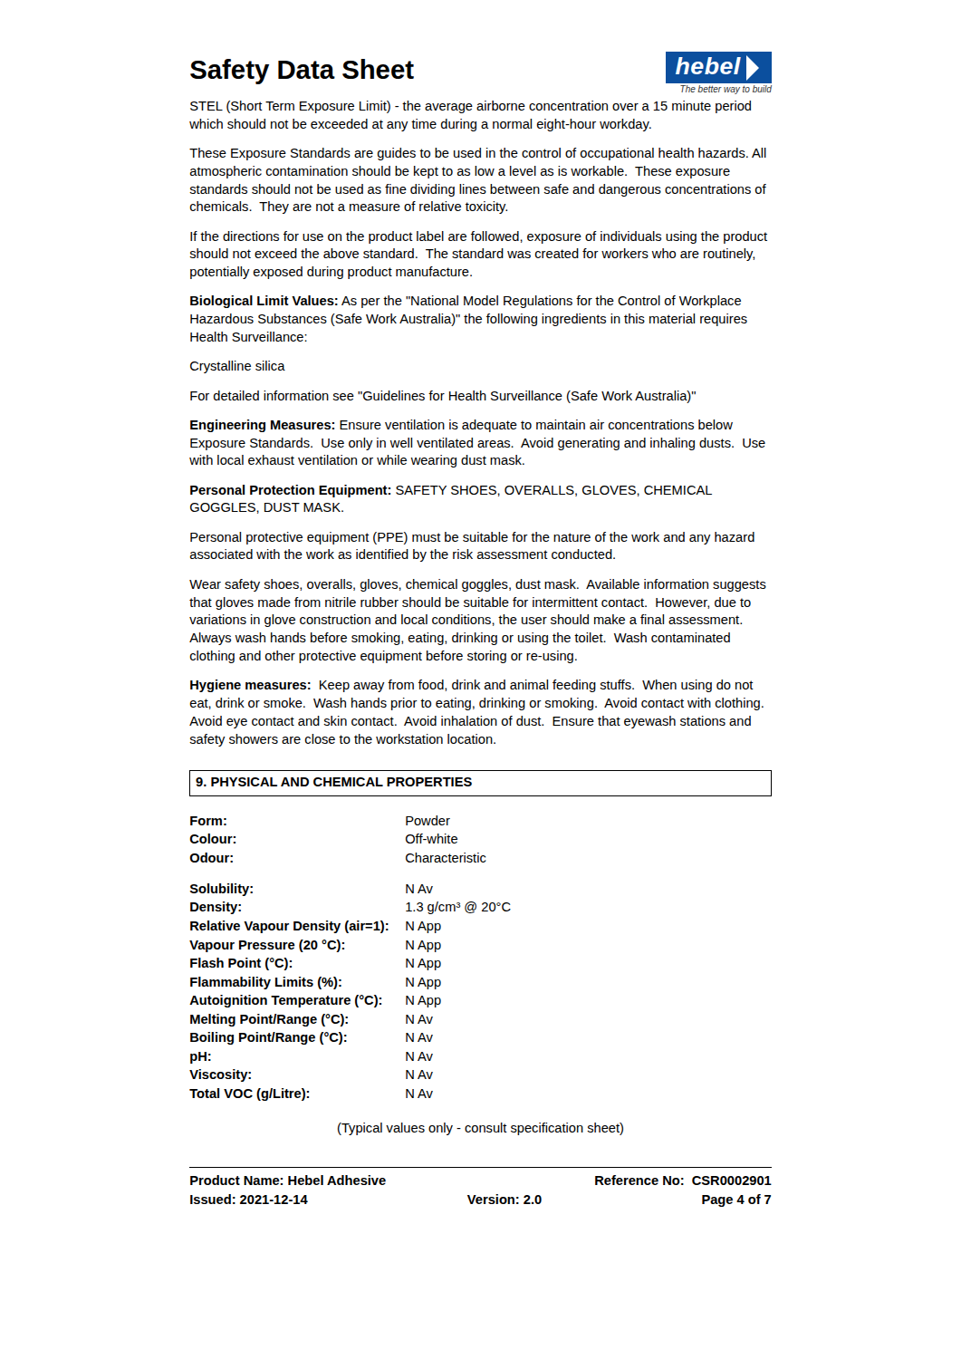Safety Data Sheet
hebel
The better way to build
STEL (Short Term Exposure Limit) - the average airborne concentration over a 15 minute period which should not be exceeded at any time during a normal eight-hour workday.
These Exposure Standards are guides to be used in the control of occupational health hazards. All atmospheric contamination should be kept to as low a level as is workable. These exposure standards should not be used as fine dividing lines between safe and dangerous concentrations of chemicals. They are not a measure of relative toxicity.
If the directions for use on the product label are followed, exposure of individuals using the product should not exceed the above standard. The standard was created for workers who are routinely, potentially exposed during product manufacture.
Biological Limit Values: As per the "National Model Regulations for the Control of Workplace Hazardous Substances (Safe Work Australia)" the following ingredients in this material requires Health Surveillance:
Crystalline silica
For detailed information see "Guidelines for Health Surveillance (Safe Work Australia)"
Engineering Measures: Ensure ventilation is adequate to maintain air concentrations below Exposure Standards. Use only in well ventilated areas. Avoid generating and inhaling dusts. Use with local exhaust ventilation or while wearing dust mask.
Personal Protection Equipment: SAFETY SHOES, OVERALLS, GLOVES, CHEMICAL GOGGLES, DUST MASK.
Personal protective equipment (PPE) must be suitable for the nature of the work and any hazard associated with the work as identified by the risk assessment conducted.
Wear safety shoes, overalls, gloves, chemical goggles, dust mask. Available information suggests that gloves made from nitrile rubber should be suitable for intermittent contact. However, due to variations in glove construction and local conditions, the user should make a final assessment. Always wash hands before smoking, eating, drinking or using the toilet. Wash contaminated clothing and other protective equipment before storing or re-using.
Hygiene measures: Keep away from food, drink and animal feeding stuffs. When using do not eat, drink or smoke. Wash hands prior to eating, drinking or smoking. Avoid contact with clothing. Avoid eye contact and skin contact. Avoid inhalation of dust. Ensure that eyewash stations and safety showers are close to the workstation location.
9. PHYSICAL AND CHEMICAL PROPERTIES
| Form: | Powder |
| Colour: | Off-white |
| Odour: | Characteristic |
| Solubility: | N Av |
| Density: | 1.3 g/cm³ @ 20°C |
| Relative Vapour Density (air=1): | N App |
| Vapour Pressure (20 °C): | N App |
| Flash Point (°C): | N App |
| Flammability Limits (%): | N App |
| Autoignition Temperature (°C): | N App |
| Melting Point/Range (°C): | N Av |
| Boiling Point/Range (°C): | N Av |
| pH: | N Av |
| Viscosity: | N Av |
| Total VOC (g/Litre): | N Av |
(Typical values only - consult specification sheet)
Product Name: Hebel Adhesive
Reference No: CSR0002901
Issued: 2021-12-14
Version: 2.0
Page 4 of 7